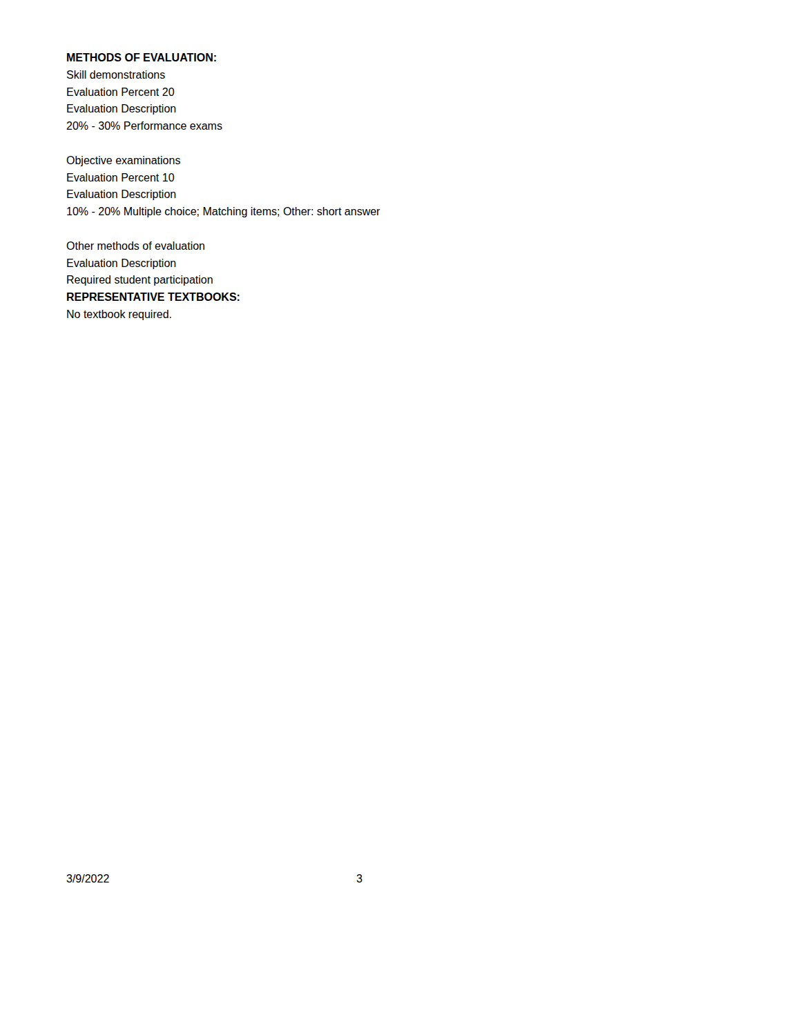METHODS OF EVALUATION:
Skill demonstrations
Evaluation Percent 20
Evaluation Description
20% - 30% Performance exams
Objective examinations
Evaluation Percent 10
Evaluation Description
10% - 20% Multiple choice; Matching items; Other: short answer
Other methods of evaluation
Evaluation Description
Required student participation
REPRESENTATIVE TEXTBOOKS:
No textbook required.
3/9/2022
3